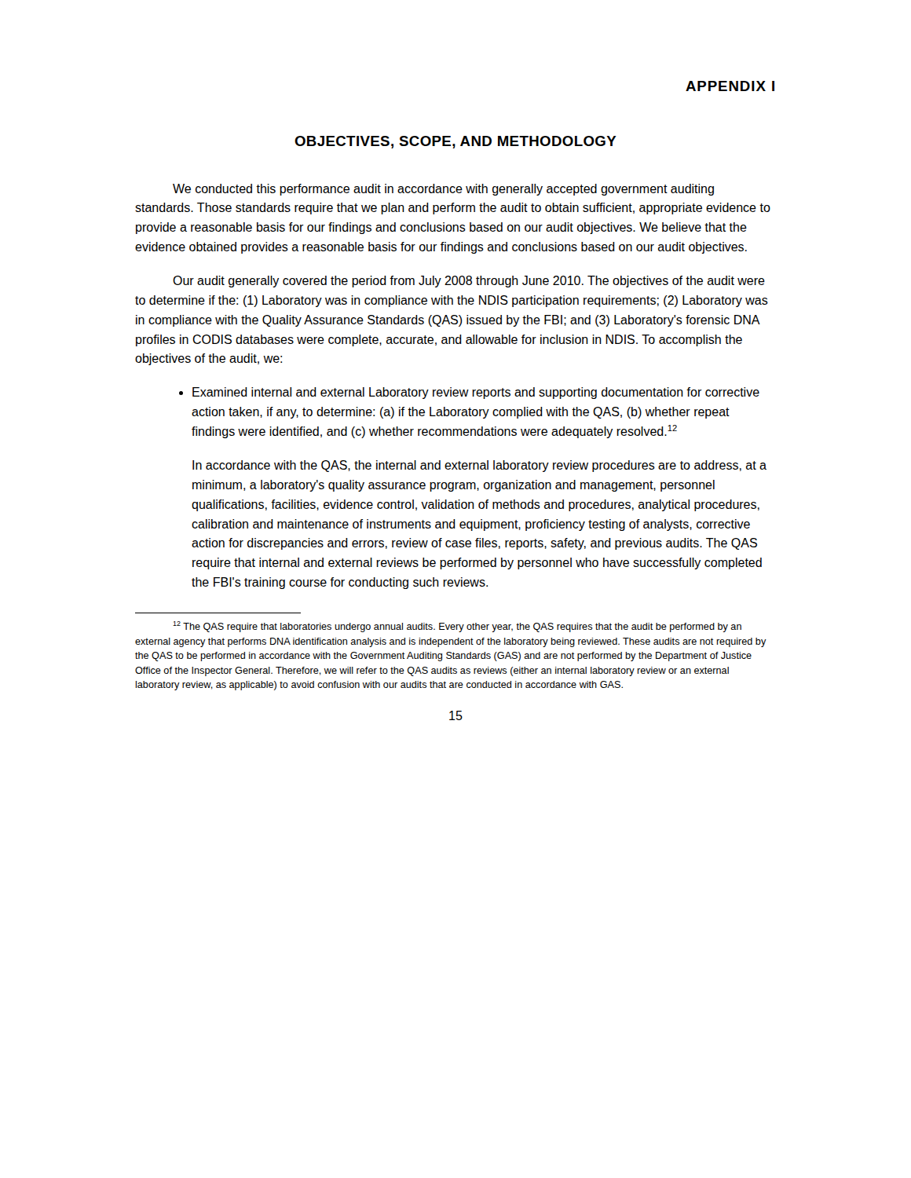APPENDIX I
OBJECTIVES, SCOPE, AND METHODOLOGY
We conducted this performance audit in accordance with generally accepted government auditing standards. Those standards require that we plan and perform the audit to obtain sufficient, appropriate evidence to provide a reasonable basis for our findings and conclusions based on our audit objectives. We believe that the evidence obtained provides a reasonable basis for our findings and conclusions based on our audit objectives.
Our audit generally covered the period from July 2008 through June 2010. The objectives of the audit were to determine if the: (1) Laboratory was in compliance with the NDIS participation requirements; (2) Laboratory was in compliance with the Quality Assurance Standards (QAS) issued by the FBI; and (3) Laboratory's forensic DNA profiles in CODIS databases were complete, accurate, and allowable for inclusion in NDIS. To accomplish the objectives of the audit, we:
Examined internal and external Laboratory review reports and supporting documentation for corrective action taken, if any, to determine: (a) if the Laboratory complied with the QAS, (b) whether repeat findings were identified, and (c) whether recommendations were adequately resolved.12
In accordance with the QAS, the internal and external laboratory review procedures are to address, at a minimum, a laboratory's quality assurance program, organization and management, personnel qualifications, facilities, evidence control, validation of methods and procedures, analytical procedures, calibration and maintenance of instruments and equipment, proficiency testing of analysts, corrective action for discrepancies and errors, review of case files, reports, safety, and previous audits. The QAS require that internal and external reviews be performed by personnel who have successfully completed the FBI's training course for conducting such reviews.
12 The QAS require that laboratories undergo annual audits. Every other year, the QAS requires that the audit be performed by an external agency that performs DNA identification analysis and is independent of the laboratory being reviewed. These audits are not required by the QAS to be performed in accordance with the Government Auditing Standards (GAS) and are not performed by the Department of Justice Office of the Inspector General. Therefore, we will refer to the QAS audits as reviews (either an internal laboratory review or an external laboratory review, as applicable) to avoid confusion with our audits that are conducted in accordance with GAS.
15